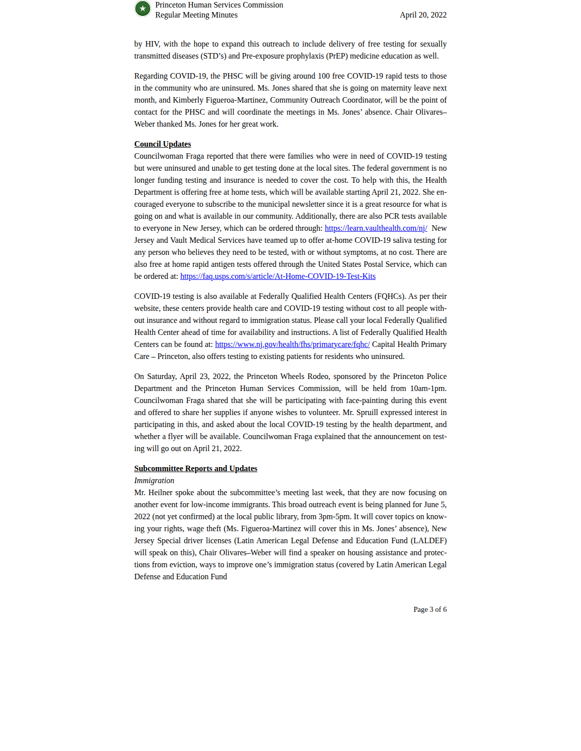Princeton Human Services Commission Regular Meeting Minutes
April 20, 2022
by HIV, with the hope to expand this outreach to include delivery of free testing for sexually transmitted diseases (STD’s) and Pre-exposure prophylaxis (PrEP) medicine education as well.
Regarding COVID-19, the PHSC will be giving around 100 free COVID-19 rapid tests to those in the community who are uninsured. Ms. Jones shared that she is going on maternity leave next month, and Kimberly Figueroa-Martinez, Community Outreach Coordinator, will be the point of contact for the PHSC and will coordinate the meetings in Ms. Jones’ absence. Chair Olivares–Weber thanked Ms. Jones for her great work.
Council Updates
Councilwoman Fraga reported that there were families who were in need of COVID-19 testing but were uninsured and unable to get testing done at the local sites. The federal government is no longer funding testing and insurance is needed to cover the cost. To help with this, the Health Department is offering free at home tests, which will be available starting April 21, 2022. She encouraged everyone to subscribe to the municipal newsletter since it is a great resource for what is going on and what is available in our community. Additionally, there are also PCR tests available to everyone in New Jersey, which can be ordered through: https://learn.vaulthealth.com/nj/ New Jersey and Vault Medical Services have teamed up to offer at-home COVID-19 saliva testing for any person who believes they need to be tested, with or without symptoms, at no cost. There are also free at home rapid antigen tests offered through the United States Postal Service, which can be ordered at: https://faq.usps.com/s/article/At-Home-COVID-19-Test-Kits
COVID-19 testing is also available at Federally Qualified Health Centers (FQHCs). As per their website, these centers provide health care and COVID-19 testing without cost to all people without insurance and without regard to immigration status. Please call your local Federally Qualified Health Center ahead of time for availability and instructions. A list of Federally Qualified Health Centers can be found at: https://www.nj.gov/health/fhs/primarycare/fqhc/ Capital Health Primary Care – Princeton, also offers testing to existing patients for residents who uninsured.
On Saturday, April 23, 2022, the Princeton Wheels Rodeo, sponsored by the Princeton Police Department and the Princeton Human Services Commission, will be held from 10am-1pm. Councilwoman Fraga shared that she will be participating with face-painting during this event and offered to share her supplies if anyone wishes to volunteer. Mr. Spruill expressed interest in participating in this, and asked about the local COVID-19 testing by the health department, and whether a flyer will be available. Councilwoman Fraga explained that the announcement on testing will go out on April 21, 2022.
Subcommittee Reports and Updates
Immigration
Mr. Heilner spoke about the subcommittee’s meeting last week, that they are now focusing on another event for low-income immigrants. This broad outreach event is being planned for June 5, 2022 (not yet confirmed) at the local public library, from 3pm-5pm. It will cover topics on knowing your rights, wage theft (Ms. Figueroa-Martinez will cover this in Ms. Jones’ absence), New Jersey Special driver licenses (Latin American Legal Defense and Education Fund (LALDEF) will speak on this), Chair Olivares–Weber will find a speaker on housing assistance and protections from eviction, ways to improve one’s immigration status (covered by Latin American Legal Defense and Education Fund
Page 3 of 6